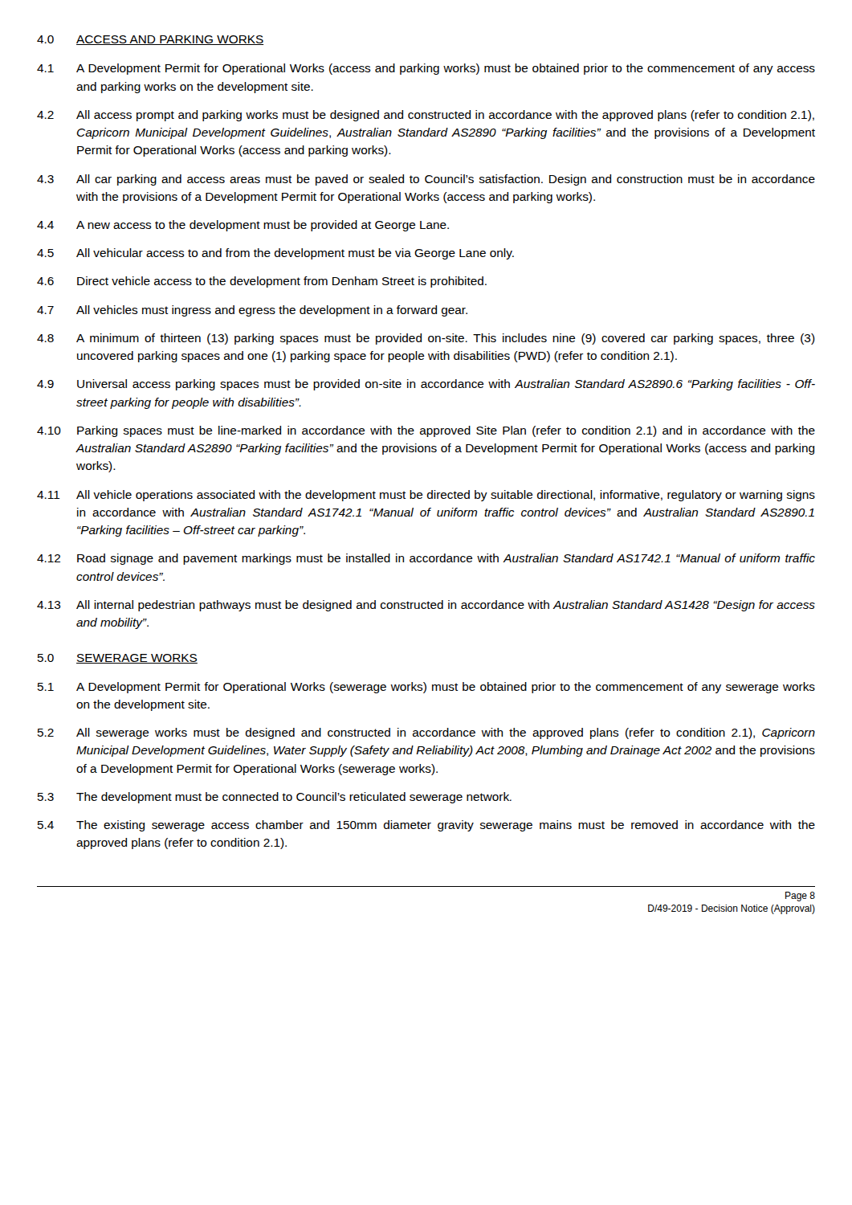4.0 ACCESS AND PARKING WORKS
4.1 A Development Permit for Operational Works (access and parking works) must be obtained prior to the commencement of any access and parking works on the development site.
4.2 All access prompt and parking works must be designed and constructed in accordance with the approved plans (refer to condition 2.1), Capricorn Municipal Development Guidelines, Australian Standard AS2890 “Parking facilities” and the provisions of a Development Permit for Operational Works (access and parking works).
4.3 All car parking and access areas must be paved or sealed to Council’s satisfaction. Design and construction must be in accordance with the provisions of a Development Permit for Operational Works (access and parking works).
4.4 A new access to the development must be provided at George Lane.
4.5 All vehicular access to and from the development must be via George Lane only.
4.6 Direct vehicle access to the development from Denham Street is prohibited.
4.7 All vehicles must ingress and egress the development in a forward gear.
4.8 A minimum of thirteen (13) parking spaces must be provided on-site. This includes nine (9) covered car parking spaces, three (3) uncovered parking spaces and one (1) parking space for people with disabilities (PWD) (refer to condition 2.1).
4.9 Universal access parking spaces must be provided on-site in accordance with Australian Standard AS2890.6 “Parking facilities - Off-street parking for people with disabilities”.
4.10 Parking spaces must be line-marked in accordance with the approved Site Plan (refer to condition 2.1) and in accordance with the Australian Standard AS2890 “Parking facilities” and the provisions of a Development Permit for Operational Works (access and parking works).
4.11 All vehicle operations associated with the development must be directed by suitable directional, informative, regulatory or warning signs in accordance with Australian Standard AS1742.1 “Manual of uniform traffic control devices” and Australian Standard AS2890.1 “Parking facilities – Off-street car parking”.
4.12 Road signage and pavement markings must be installed in accordance with Australian Standard AS1742.1 “Manual of uniform traffic control devices”.
4.13 All internal pedestrian pathways must be designed and constructed in accordance with Australian Standard AS1428 “Design for access and mobility”.
5.0 SEWERAGE WORKS
5.1 A Development Permit for Operational Works (sewerage works) must be obtained prior to the commencement of any sewerage works on the development site.
5.2 All sewerage works must be designed and constructed in accordance with the approved plans (refer to condition 2.1), Capricorn Municipal Development Guidelines, Water Supply (Safety and Reliability) Act 2008, Plumbing and Drainage Act 2002 and the provisions of a Development Permit for Operational Works (sewerage works).
5.3 The development must be connected to Council’s reticulated sewerage network.
5.4 The existing sewerage access chamber and 150mm diameter gravity sewerage mains must be removed in accordance with the approved plans (refer to condition 2.1).
Page 8
D/49-2019 - Decision Notice (Approval)